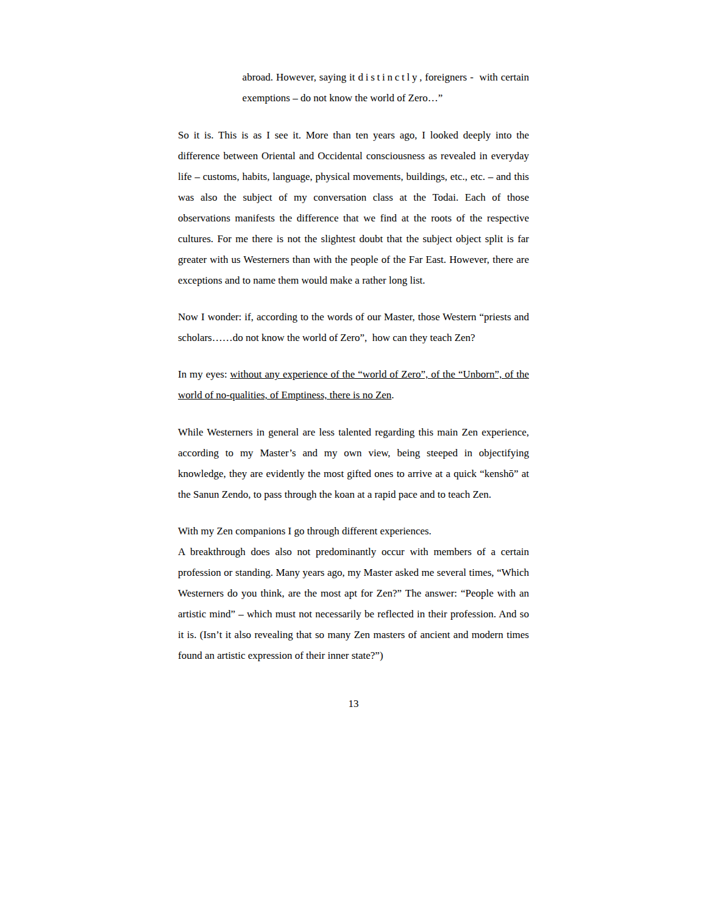abroad. However, saying it distinctly, foreigners - with certain exemptions – do not know the world of Zero…”
So it is. This is as I see it. More than ten years ago, I looked deeply into the difference between Oriental and Occidental consciousness as revealed in everyday life – customs, habits, language, physical movements, buildings, etc., etc. – and this was also the subject of my conversation class at the Todai. Each of those observations manifests the difference that we find at the roots of the respective cultures. For me there is not the slightest doubt that the subject object split is far greater with us Westerners than with the people of the Far East. However, there are exceptions and to name them would make a rather long list.
Now I wonder: if, according to the words of our Master, those Western “priests and scholars……do not know the world of Zero”, how can they teach Zen?
In my eyes: without any experience of the “world of Zero”, of the “Unborn”, of the world of no-qualities, of Emptiness, there is no Zen.
While Westerners in general are less talented regarding this main Zen experience, according to my Master’s and my own view, being steeped in objectifying knowledge, they are evidently the most gifted ones to arrive at a quick “kenshō” at the Sanun Zendo, to pass through the koan at a rapid pace and to teach Zen.
With my Zen companions I go through different experiences.
A breakthrough does also not predominantly occur with members of a certain profession or standing. Many years ago, my Master asked me several times, “Which Westerners do you think, are the most apt for Zen?” The answer: “People with an artistic mind” – which must not necessarily be reflected in their profession. And so it is. (Isn’t it also revealing that so many Zen masters of ancient and modern times found an artistic expression of their inner state?”)
13